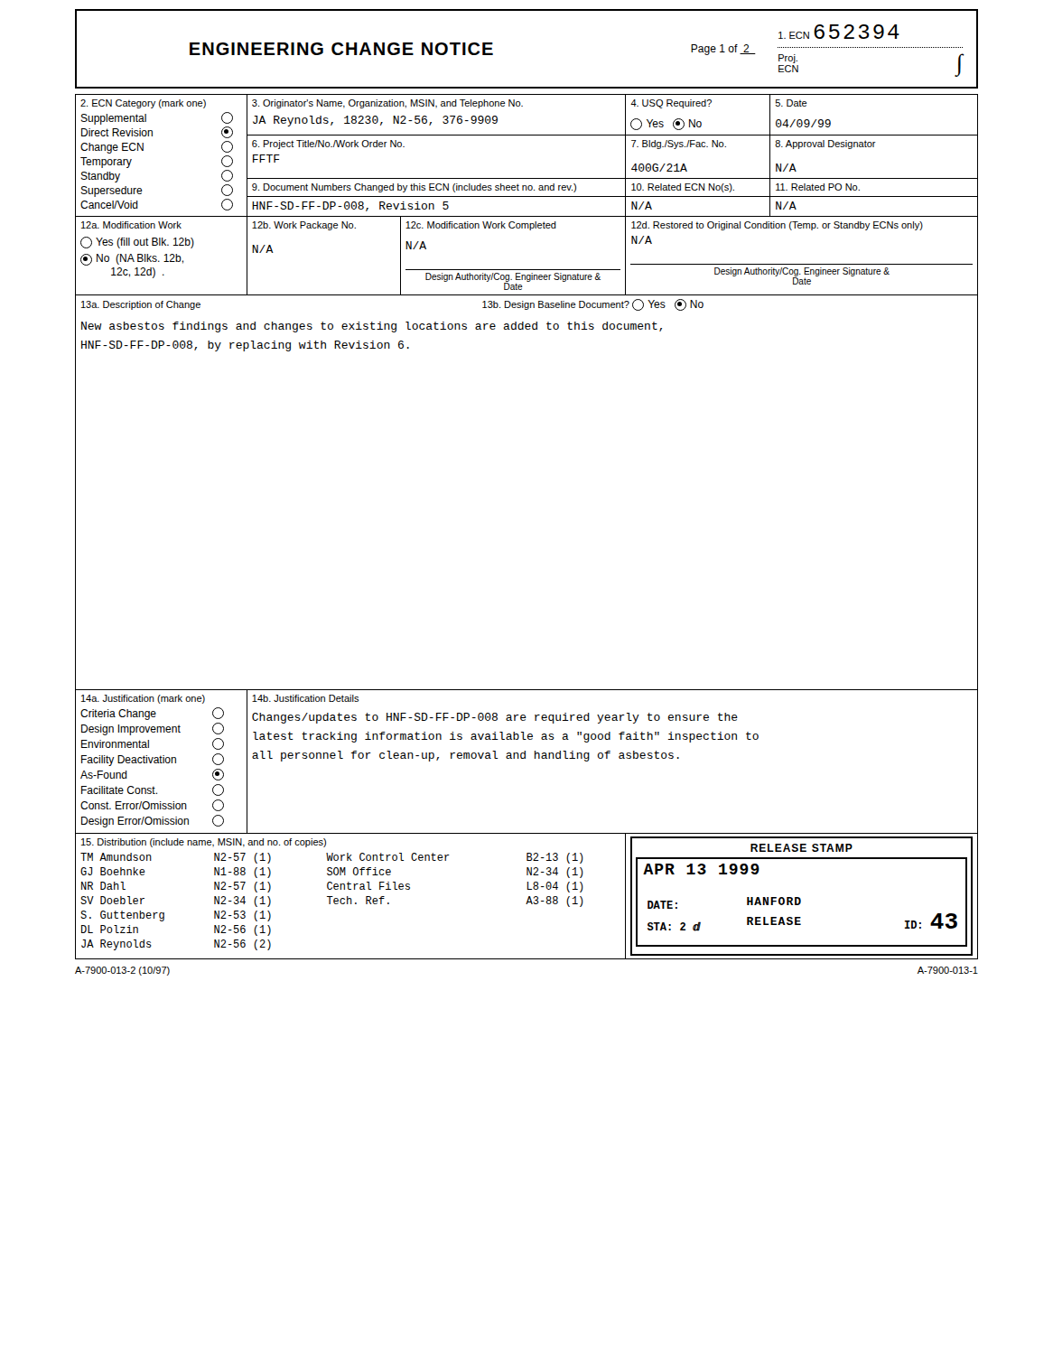| ENGINEERING CHANGE NOTICE | Page 1 of 2 | 1. ECN 652394 / Proj. ECN / ∫ / |
| 2. ECN Category (mark one) Supplemental Direct Revision Change ECN Temporary Standby Supersedure Cancel/Void | 3. Originator's Name, Organization, MSIN, and Telephone No. JA Reynolds, 18230, N2-56, 376-9909 | 4. USQ Required? Yes No | 5. Date 04/09/99 |
| 6. Project Title/No./Work Order No. FFTF | 7. Bldg./Sys./Fac. No. 400G/21A | 8. Approval Designator N/A |
| 9. Document Numbers Changed by this ECN (includes sheet no. and rev.) | 10. Related ECN No(s). | 11. Related PO No. |
| HNF-SD-FF-DP-008, Revision 5 | N/A | N/A |
| 12a. Modification Work Yes (fill out Blk. 12b) No (NA Blks. 12b, 12c, 12d) . | 12b. Work Package No. N/A | 12c. Modification Work Completed N/A Design Authority/Cog. Engineer Signature & Date | 12d. Restored to Original Condition (Temp. or Standby ECNs only) N/A Design Authority/Cog. Engineer Signature & Date |
| / 13a. Description of Change / 13b. Design Baseline Document? Yes No / New asbestos findings and changes to existing locations are added to this document, HNF-SD-FF-DP-008, by replacing with Revision 6. |
| 14a. Justification (mark one) Criteria Change Design Improvement Environmental Facility Deactivation As-Found Facilitate Const. Const. Error/Omission Design Error/Omission | 14b. Justification Details Changes/updates to HNF-SD-FF-DP-008 are required yearly to ensure the latest tracking information is available as a "good faith" inspection to all personnel for clean-up, removal and handling of asbestos. |
| 15. Distribution (include name, MSIN, and no. of copies) / TM Amundson / N2-57 (1) / Work Control Center / B2-13 (1) / / GJ Boehnke / N1-88 (1) / SOM Office / N2-34 (1) / / NR Dahl / N2-57 (1) / Central Files / L8-04 (1) / / SV Doebler / N2-34 (1) / Tech. Ref. / A3-88 (1) / / S. Guttenberg / N2-53 (1) / / / / DL Polzin / N2-56 (1) / / / / JA Reynolds / N2-56 (2) / / / | RELEASE STAMP APR 13 1999 DATE: STA: 2 ⅆ HANFORD RELEASE ID: 43 |
A-7900-013-2 (10/97)
A-7900-013-1